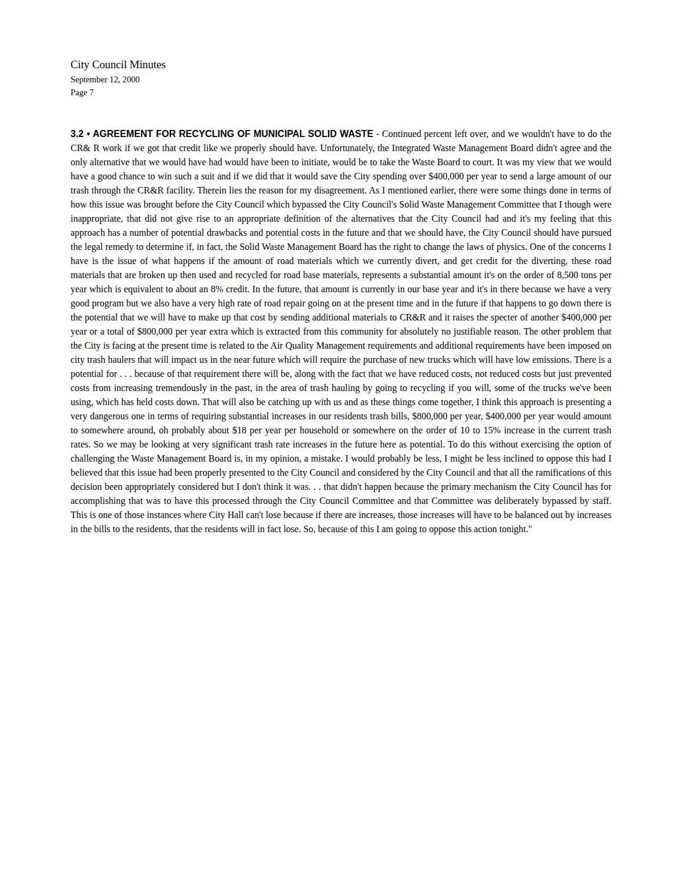City Council Minutes
September 12, 2000
Page 7
3.2 • AGREEMENT FOR RECYCLING OF MUNICIPAL SOLID WASTE - Continued percent left over, and we wouldn't have to do the CR& R work if we got that credit like we properly should have. Unfortunately, the Integrated Waste Management Board didn't agree and the only alternative that we would have had would have been to initiate, would be to take the Waste Board to court. It was my view that we would have a good chance to win such a suit and if we did that it would save the City spending over $400,000 per year to send a large amount of our trash through the CR&R facility. Therein lies the reason for my disagreement. As I mentioned earlier, there were some things done in terms of how this issue was brought before the City Council which bypassed the City Council's Solid Waste Management Committee that I though were inappropriate, that did not give rise to an appropriate definition of the alternatives that the City Council had and it's my feeling that this approach has a number of potential drawbacks and potential costs in the future and that we should have, the City Council should have pursued the legal remedy to determine if, in fact, the Solid Waste Management Board has the right to change the laws of physics. One of the concerns I have is the issue of what happens if the amount of road materials which we currently divert, and get credit for the diverting, these road materials that are broken up then used and recycled for road base materials, represents a substantial amount it's on the order of 8,500 tons per year which is equivalent to about an 8% credit. In the future, that amount is currently in our base year and it's in there because we have a very good program but we also have a very high rate of road repair going on at the present time and in the future if that happens to go down there is the potential that we will have to make up that cost by sending additional materials to CR&R and it raises the specter of another $400,000 per year or a total of $800,000 per year extra which is extracted from this community for absolutely no justifiable reason. The other problem that the City is facing at the present time is related to the Air Quality Management requirements and additional requirements have been imposed on city trash haulers that will impact us in the near future which will require the purchase of new trucks which will have low emissions. There is a potential for . . . because of that requirement there will be, along with the fact that we have reduced costs, not reduced costs but just prevented costs from increasing tremendously in the past, in the area of trash hauling by going to recycling if you will, some of the trucks we've been using, which has held costs down. That will also be catching up with us and as these things come together, I think this approach is presenting a very dangerous one in terms of requiring substantial increases in our residents trash bills, $800,000 per year, $400,000 per year would amount to somewhere around, oh probably about $18 per year per household or somewhere on the order of 10 to 15% increase in the current trash rates. So we may be looking at very significant trash rate increases in the future here as potential. To do this without exercising the option of challenging the Waste Management Board is, in my opinion, a mistake. I would probably be less, I might be less inclined to oppose this had I believed that this issue had been properly presented to the City Council and considered by the City Council and that all the ramifications of this decision been appropriately considered but I don't think it was. . . that didn't happen because the primary mechanism the City Council has for accomplishing that was to have this processed through the City Council Committee and that Committee was deliberately bypassed by staff. This is one of those instances where City Hall can't lose because if there are increases, those increases will have to be balanced out by increases in the bills to the residents, that the residents will in fact lose. So, because of this I am going to oppose this action tonight."